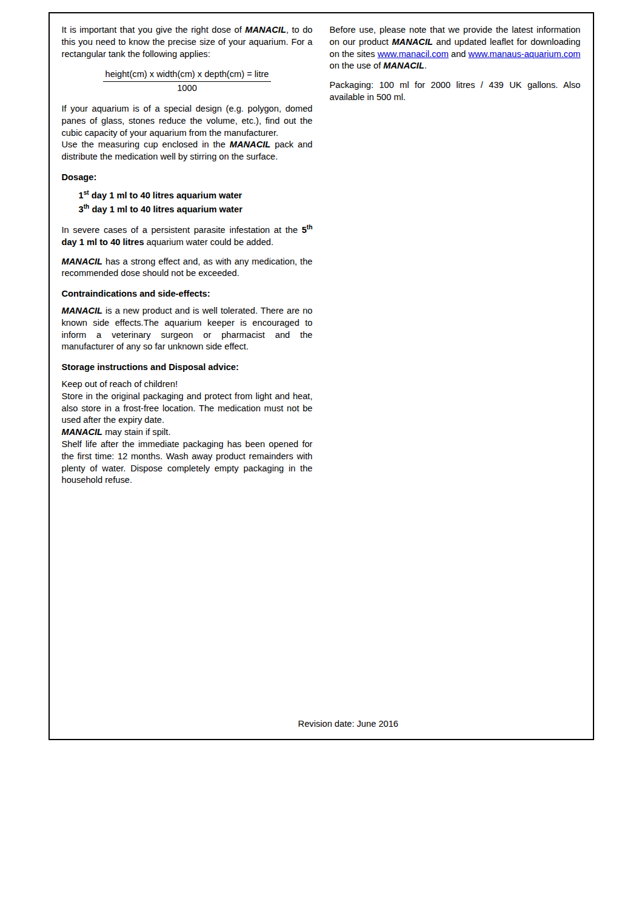It is important that you give the right dose of MANACIL, to do this you need to know the precise size of your aquarium. For a rectangular tank the following applies:
height(cm) x width(cm) x depth(cm) = litre 1000
If your aquarium is of a special design (e.g. polygon, domed panes of glass, stones reduce the volume, etc.), find out the cubic capacity of your aquarium from the manufacturer.
Use the measuring cup enclosed in the MANACIL pack and distribute the medication well by stirring on the surface.
Dosage:
1st day 1 ml to 40 litres aquarium water
3th day 1 ml to 40 litres aquarium water
In severe cases of a persistent parasite infestation at the 5th day 1 ml to 40 litres aquarium water could be added.
MANACIL has a strong effect and, as with any medication, the recommended dose should not be exceeded.
Contraindications and side-effects:
MANACIL is a new product and is well tolerated. There are no known side effects.The aquarium keeper is encouraged to inform a veterinary surgeon or pharmacist and the manufacturer of any so far unknown side effect.
Storage instructions and Disposal advice:
Keep out of reach of children!
Store in the original packaging and protect from light and heat, also store in a frost-free location. The medication must not be used after the expiry date.
MANACIL may stain if spilt.
Shelf life after the immediate packaging has been opened for the first time: 12 months. Wash away product remainders with plenty of water. Dispose completely empty packaging in the household refuse.
Before use, please note that we provide the latest information on our product MANACIL and updated leaflet for downloading on the sites www.manacil.com and www.manaus-aquarium.com on the use of MANACIL.
Packaging: 100 ml for 2000 litres / 439 UK gallons. Also available in 500 ml.
Revision date: June 2016